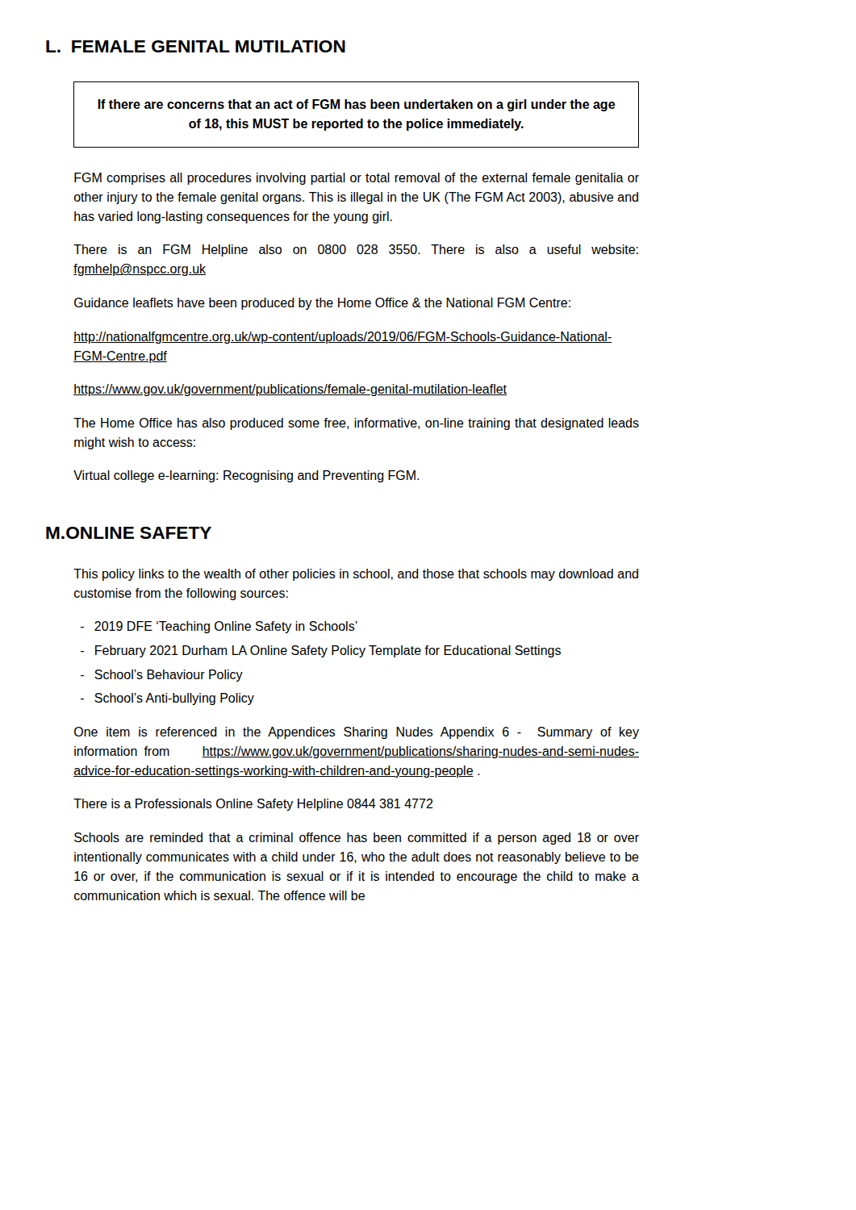L. FEMALE GENITAL MUTILATION
If there are concerns that an act of FGM has been undertaken on a girl under the age of 18, this MUST be reported to the police immediately.
FGM comprises all procedures involving partial or total removal of the external female genitalia or other injury to the female genital organs. This is illegal in the UK (The FGM Act 2003), abusive and has varied long-lasting consequences for the young girl.
There is an FGM Helpline also on 0800 028 3550. There is also a useful website: fgmhelp@nspcc.org.uk
Guidance leaflets have been produced by the Home Office & the National FGM Centre:
http://nationalfgmcentre.org.uk/wp-content/uploads/2019/06/FGM-Schools-Guidance-National-FGM-Centre.pdf
https://www.gov.uk/government/publications/female-genital-mutilation-leaflet
The Home Office has also produced some free, informative, on-line training that designated leads might wish to access:
Virtual college e-learning: Recognising and Preventing FGM.
M. ONLINE SAFETY
This policy links to the wealth of other policies in school, and those that schools may download and customise from the following sources:
2019 DFE ‘Teaching Online Safety in Schools’
February 2021 Durham LA Online Safety Policy Template for Educational Settings
School’s Behaviour Policy
School’s Anti-bullying Policy
One item is referenced in the Appendices Sharing Nudes Appendix 6 - Summary of key information from https://www.gov.uk/government/publications/sharing-nudes-and-semi-nudes-advice-for-education-settings-working-with-children-and-young-people .
There is a Professionals Online Safety Helpline 0844 381 4772
Schools are reminded that a criminal offence has been committed if a person aged 18 or over intentionally communicates with a child under 16, who the adult does not reasonably believe to be 16 or over, if the communication is sexual or if it is intended to encourage the child to make a communication which is sexual. The offence will be